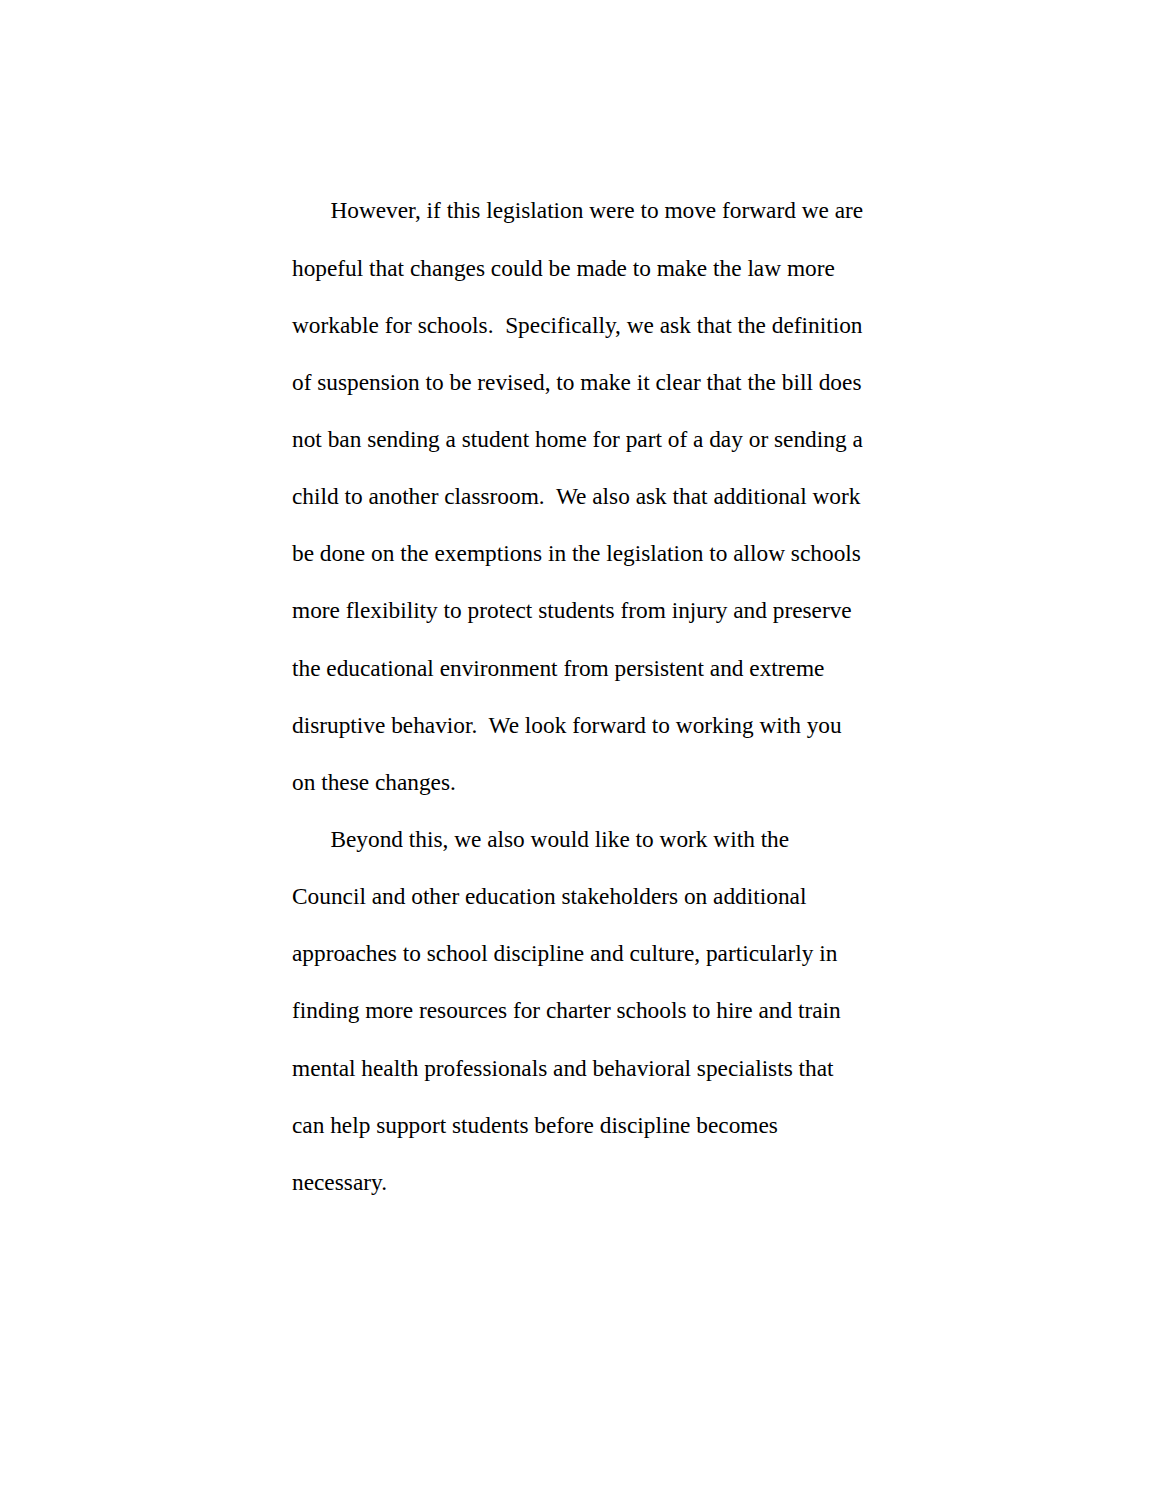However, if this legislation were to move forward we are hopeful that changes could be made to make the law more workable for schools. Specifically, we ask that the definition of suspension to be revised, to make it clear that the bill does not ban sending a student home for part of a day or sending a child to another classroom. We also ask that additional work be done on the exemptions in the legislation to allow schools more flexibility to protect students from injury and preserve the educational environment from persistent and extreme disruptive behavior. We look forward to working with you on these changes.
Beyond this, we also would like to work with the Council and other education stakeholders on additional approaches to school discipline and culture, particularly in finding more resources for charter schools to hire and train mental health professionals and behavioral specialists that can help support students before discipline becomes necessary.